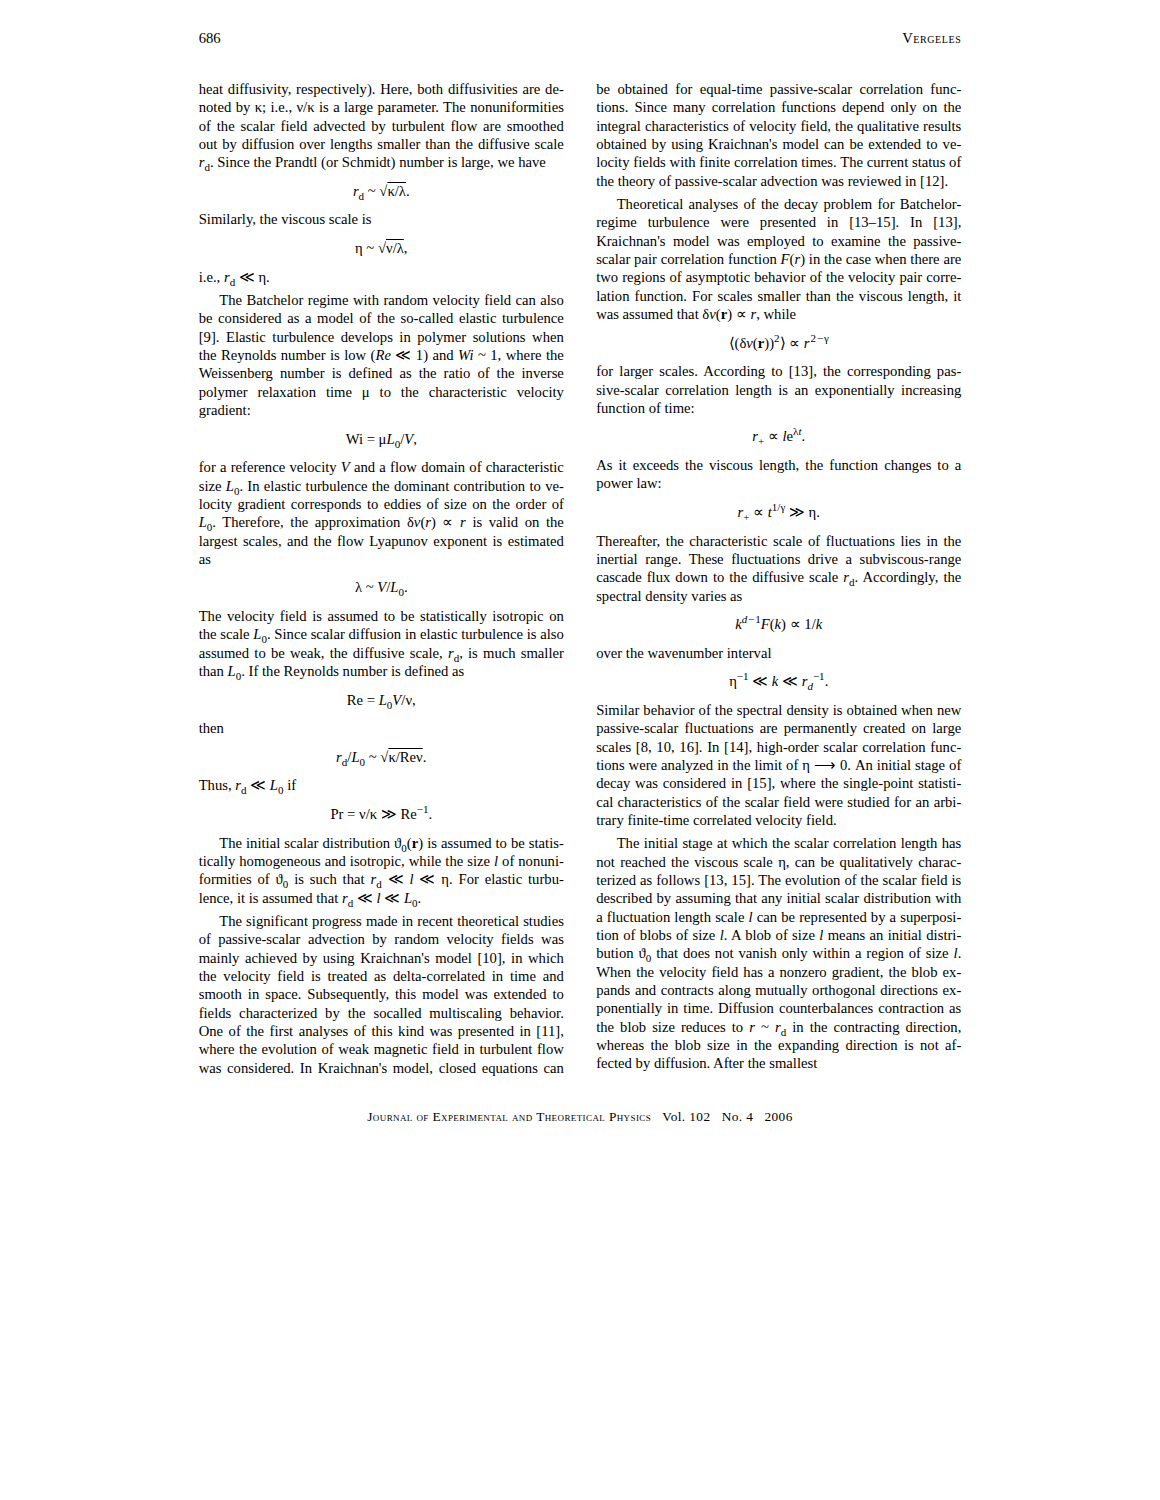686 Vergeles
heat diffusivity, respectively). Here, both diffusivities are denoted by κ; i.e., ν/κ is a large parameter. The nonuniformities of the scalar field advected by turbulent flow are smoothed out by diffusion over lengths smaller than the diffusive scale rd. Since the Prandtl (or Schmidt) number is large, we have
rd ~ √κ/λ.
Similarly, the viscous scale is
η ~ √ν/λ,
i.e., rd ≪ η.
The Batchelor regime with random velocity field can also be considered as a model of the so-called elastic turbulence [9]. Elastic turbulence develops in polymer solutions when the Reynolds number is low (Re ≪ 1) and Wi ~ 1, where the Weissenberg number is defined as the ratio of the inverse polymer relaxation time μ to the characteristic velocity gradient:
Wi = μL0/V,
for a reference velocity V and a flow domain of characteristic size L0. In elastic turbulence the dominant contribution to velocity gradient corresponds to eddies of size on the order of L0. Therefore, the approximation δv(r) ∝ r is valid on the largest scales, and the flow Lyapunov exponent is estimated as
λ ~ V/L0.
The velocity field is assumed to be statistically isotropic on the scale L0. Since scalar diffusion in elastic turbulence is also assumed to be weak, the diffusive scale, rd, is much smaller than L0. If the Reynolds number is defined as
Re = L0V/ν,
then
rd/L0 ~ √κ/Reν.
Thus, rd ≪ L0 if
Pr = ν/κ ≫ Re−1.
The initial scalar distribution ϑ0(r) is assumed to be statistically homogeneous and isotropic, while the size l of nonuniformities of ϑ0 is such that rd ≪ l ≪ η. For elastic turbulence, it is assumed that rd ≪ l ≪ L0.
The significant progress made in recent theoretical studies of passive-scalar advection by random velocity fields was mainly achieved by using Kraichnan's model [10], in which the velocity field is treated as delta-correlated in time and smooth in space. Subsequently, this model was extended to fields characterized by the socalled multiscaling behavior. One of the first analyses of this kind was presented in [11], where the evolution of weak magnetic field in turbulent flow was considered. In Kraichnan's model, closed equations can be obtained for equal-time passive-scalar correlation functions. Since many correlation functions depend only on the integral characteristics of velocity field, the qualitative results obtained by using Kraichnan's model can be extended to velocity fields with finite correlation times. The current status of the theory of passive-scalar advection was reviewed in [12].
Theoretical analyses of the decay problem for Batchelor-regime turbulence were presented in [13–15]. In [13], Kraichnan's model was employed to examine the passive-scalar pair correlation function F(r) in the case when there are two regions of asymptotic behavior of the velocity pair correlation function. For scales smaller than the viscous length, it was assumed that δv(r) ∝ r, while
⟨(δv(r))2⟩ ∝ r 2 − γ
for larger scales. According to [13], the corresponding passive-scalar correlation length is an exponentially increasing function of time:
r+ ∝ leλt.
As it exceeds the viscous length, the function changes to a power law:
r+ ∝ t1/γ ≫ η.
Thereafter, the characteristic scale of fluctuations lies in the inertial range. These fluctuations drive a subviscous-range cascade flux down to the diffusive scale rd. Accordingly, the spectral density varies as
kd − 1F(k) ∝ 1/k
over the wavenumber interval
η−1 ≪ k ≪ rd−1.
Similar behavior of the spectral density is obtained when new passive-scalar fluctuations are permanently created on large scales [8, 10, 16]. In [14], high-order scalar correlation functions were analyzed in the limit of η ⟶ 0. An initial stage of decay was considered in [15], where the single-point statistical characteristics of the scalar field were studied for an arbitrary finite-time correlated velocity field.
The initial stage at which the scalar correlation length has not reached the viscous scale η, can be qualitatively characterized as follows [13, 15]. The evolution of the scalar field is described by assuming that any initial scalar distribution with a fluctuation length scale l can be represented by a superposition of blobs of size l. A blob of size l means an initial distribution ϑ0 that does not vanish only within a region of size l. When the velocity field has a nonzero gradient, the blob expands and contracts along mutually orthogonal directions exponentially in time. Diffusion counterbalances contraction as the blob size reduces to r ~ rd in the contracting direction, whereas the blob size in the expanding direction is not affected by diffusion. After the smallest
Journal of Experimental and Theoretical Physics Vol. 102 No. 4 2006